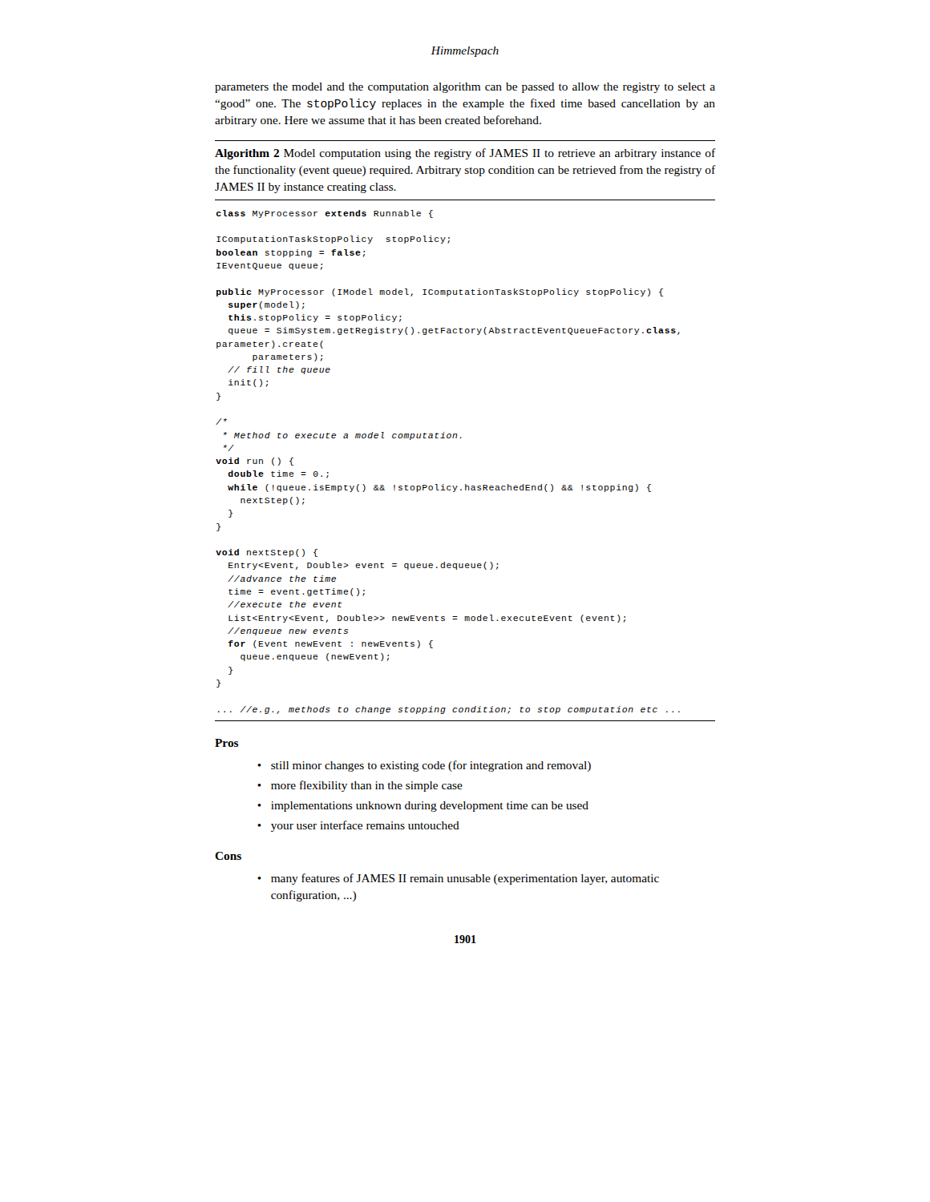Himmelspach
parameters the model and the computation algorithm can be passed to allow the registry to select a “good” one. The stopPolicy replaces in the example the fixed time based cancellation by an arbitrary one. Here we assume that it has been created beforehand.
Algorithm 2 Model computation using the registry of JAMES II to retrieve an arbitrary instance of the functionality (event queue) required. Arbitrary stop condition can be retrieved from the registry of JAMES II by instance creating class.
class MyProcessor extends Runnable {

IComputationTaskStopPolicy  stopPolicy;
boolean stopping = false;
IEventQueue queue;

public MyProcessor (IModel model, IComputationTaskStopPolicy stopPolicy) {
  super(model);
  this.stopPolicy = stopPolicy;
  queue = SimSystem.getRegistry().getFactory(AbstractEventQueueFactory.class, parameter).create(
      parameters);
  // fill the queue
  init();
}

/*
 * Method to execute a model computation.
 */
void run () {
  double time = 0.;
  while (!queue.isEmpty() && !stopPolicy.hasReachedEnd() && !stopping) {
    nextStep();
  }
}

void nextStep() {
  Entry<Event, Double> event = queue.dequeue();
  //advance the time
  time = event.getTime();
  //execute the event
  List<Entry<Event, Double>> newEvents = model.executeEvent (event);
  //enqueue new events
  for (Event newEvent : newEvents) {
    queue.enqueue (newEvent);
  }
}

... //e.g., methods to change stopping condition; to stop computation etc ...
Pros
still minor changes to existing code (for integration and removal)
more flexibility than in the simple case
implementations unknown during development time can be used
your user interface remains untouched
Cons
many features of JAMES II remain unusable (experimentation layer, automatic configuration, ...)
1901